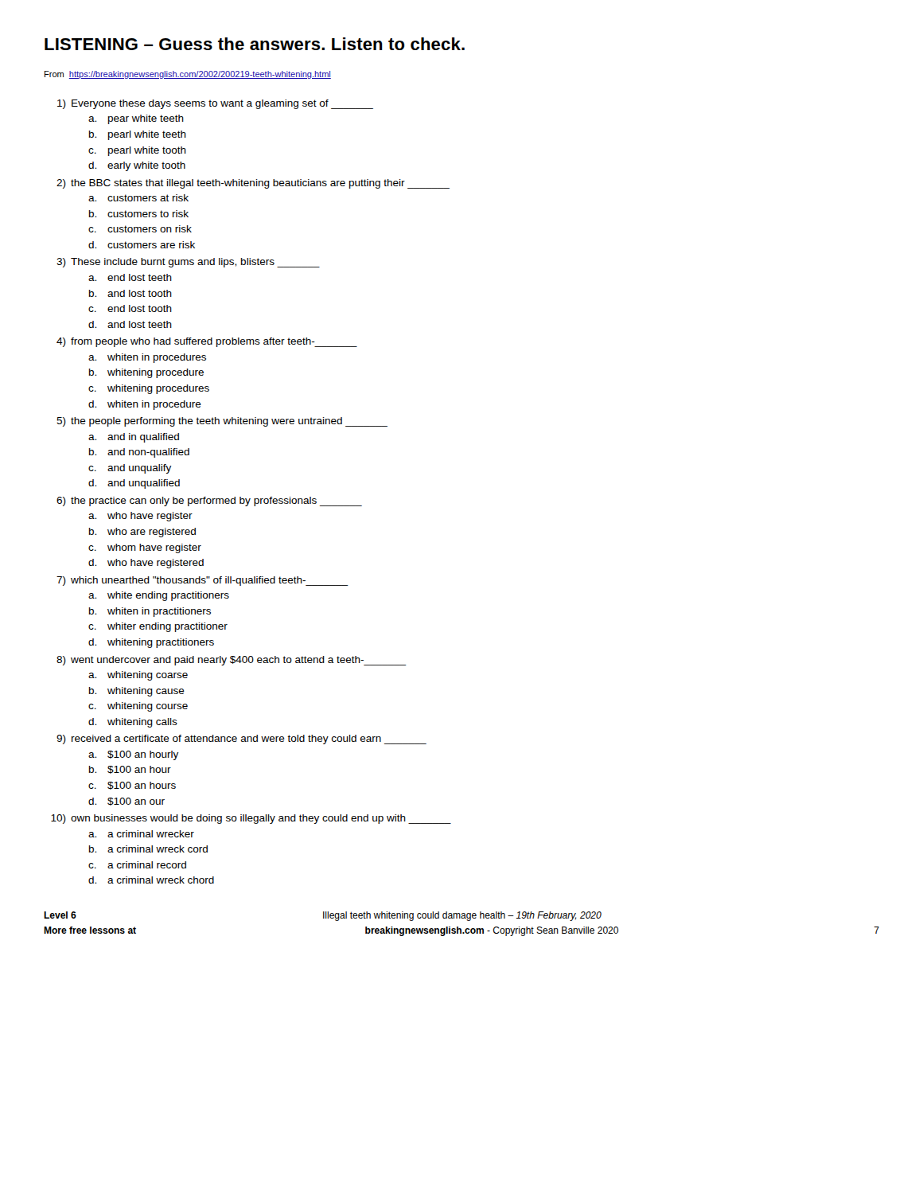LISTENING – Guess the answers. Listen to check.
From https://breakingnewsenglish.com/2002/200219-teeth-whitening.html
Everyone these days seems to want a gleaming set of _______
pear white teeth
pearl white teeth
pearl white tooth
early white tooth
the BBC states that illegal teeth-whitening beauticians are putting their _______
customers at risk
customers to risk
customers on risk
customers are risk
These include burnt gums and lips, blisters _______
end lost teeth
and lost tooth
end lost tooth
and lost teeth
from people who had suffered problems after teeth-_______
whiten in procedures
whitening procedure
whitening procedures
whiten in procedure
the people performing the teeth whitening were untrained _______
and in qualified
and non-qualified
and unqualify
and unqualified
the practice can only be performed by professionals _______
who have register
who are registered
whom have register
who have registered
which unearthed "thousands" of ill-qualified teeth-_______
white ending practitioners
whiten in practitioners
whiter ending practitioner
whitening practitioners
went undercover and paid nearly $400 each to attend a teeth-_______
whitening coarse
whitening cause
whitening course
whitening calls
received a certificate of attendance and were told they could earn _______
$100 an hourly
$100 an hour
$100 an hours
$100 an our
own businesses would be doing so illegally and they could end up with _______
a criminal wrecker
a criminal wreck cord
a criminal record
a criminal wreck chord
Level 6 Illegal teeth whitening could damage health – 19th February, 2020
More free lessons at breakingnewsenglish.com - Copyright Sean Banville 2020 7